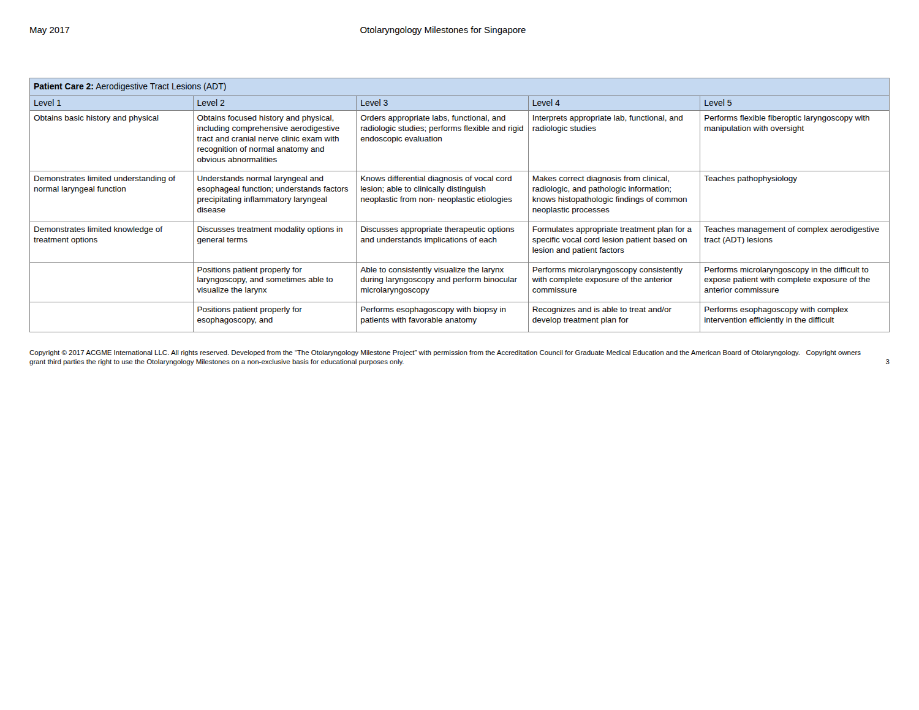May 2017
Otolaryngology Milestones for Singapore
| Patient Care 2: Aerodigestive Tract Lesions (ADT) |
| Level 1 | Level 2 | Level 3 | Level 4 | Level 5 |
| Obtains basic history and physical | Obtains focused history and physical, including comprehensive aerodigestive tract and cranial nerve clinic exam with recognition of normal anatomy and obvious abnormalities | Orders appropriate labs, functional, and radiologic studies; performs flexible and rigid endoscopic evaluation | Interprets appropriate lab, functional, and radiologic studies | Performs flexible fiberoptic laryngoscopy with manipulation with oversight |
| Demonstrates limited understanding of normal laryngeal function | Understands normal laryngeal and esophageal function; understands factors precipitating inflammatory laryngeal disease | Knows differential diagnosis of vocal cord lesion; able to clinically distinguish neoplastic from non- neoplastic etiologies | Makes correct diagnosis from clinical, radiologic, and pathologic information; knows histopathologic findings of common neoplastic processes | Teaches pathophysiology |
| Demonstrates limited knowledge of treatment options | Discusses treatment modality options in general terms | Discusses appropriate therapeutic options and understands implications of each | Formulates appropriate treatment plan for a specific vocal cord lesion patient based on lesion and patient factors | Teaches management of complex aerodigestive tract (ADT) lesions |
| | Positions patient properly for laryngoscopy, and sometimes able to visualize the larynx | Able to consistently visualize the larynx during laryngoscopy and perform binocular microlaryngoscopy | Performs microlaryngoscopy consistently with complete exposure of the anterior commissure | Performs microlaryngoscopy in the difficult to expose patient with complete exposure of the anterior commissure |
| | Positions patient properly for esophagoscopy, and | Performs esophagoscopy with biopsy in patients with favorable anatomy | Recognizes and is able to treat and/or develop treatment plan for | Performs esophagoscopy with complex intervention efficiently in the difficult |
Copyright © 2017 ACGME International LLC. All rights reserved. Developed from the “The Otolaryngology Milestone Project” with permission from the Accreditation Council for Graduate Medical Education and the American Board of Otolaryngology. Copyright owners grant third parties the right to use the Otolaryngology Milestones on a non-exclusive basis for educational purposes only.
3